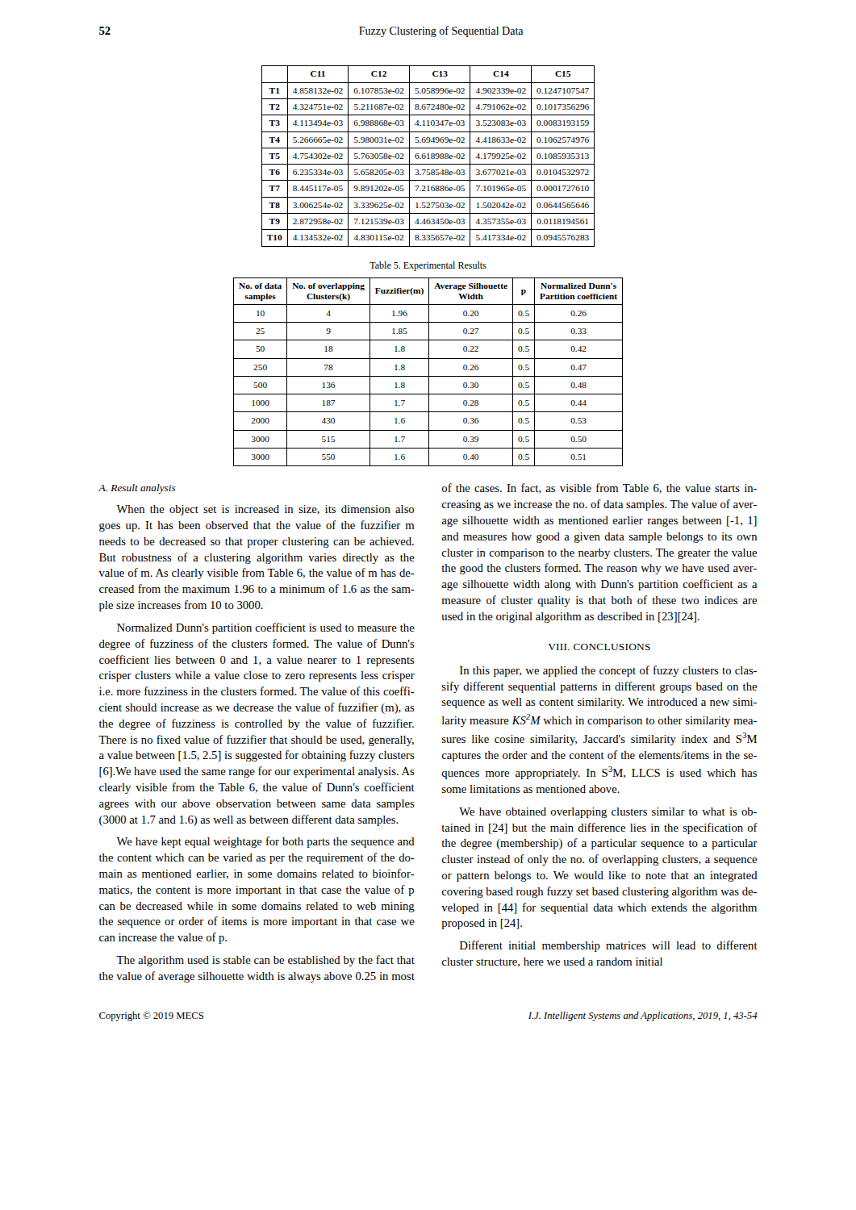52 Fuzzy Clustering of Sequential Data
| | C11 | C12 | C13 | C14 | C15 |
| --- | --- | --- | --- | --- | --- |
| T1 | 4.858132e-02 | 6.107853e-02 | 5.058996e-02 | 4.902339e-02 | 0.1247107547 |
| T2 | 4.324751e-02 | 5.211687e-02 | 8.672480e-02 | 4.791062e-02 | 0.1017356296 |
| T3 | 4.113494e-03 | 6.988868e-03 | 4.110347e-03 | 3.523083e-03 | 0.0083193159 |
| T4 | 5.266665e-02 | 5.980031e-02 | 5.694969e-02 | 4.418633e-02 | 0.1062574976 |
| T5 | 4.754302e-02 | 5.763058e-02 | 6.618988e-02 | 4.179925e-02 | 0.1085935313 |
| T6 | 6.235334e-03 | 5.658205e-03 | 3.758548e-03 | 3.677021e-03 | 0.0104532972 |
| T7 | 8.445117e-05 | 9.891202e-05 | 7.216886e-05 | 7.101965e-05 | 0.0001727610 |
| T8 | 3.006254e-02 | 3.339625e-02 | 1.527503e-02 | 1.502042e-02 | 0.0644565646 |
| T9 | 2.872958e-02 | 7.121539e-03 | 4.463450e-03 | 4.357355e-03 | 0.0118194561 |
| T10 | 4.134532e-02 | 4.830115e-02 | 8.335657e-02 | 5.417334e-02 | 0.0945576283 |
Table 5. Experimental Results
| No. of data samples | No. of overlapping Clusters(k) | Fuzzifier(m) | Average Silhouette Width | p | Normalized Dunn's Partition coefficient |
| --- | --- | --- | --- | --- | --- |
| 10 | 4 | 1.96 | 0.20 | 0.5 | 0.26 |
| 25 | 9 | 1.85 | 0.27 | 0.5 | 0.33 |
| 50 | 18 | 1.8 | 0.22 | 0.5 | 0.42 |
| 250 | 78 | 1.8 | 0.26 | 0.5 | 0.47 |
| 500 | 136 | 1.8 | 0.30 | 0.5 | 0.48 |
| 1000 | 187 | 1.7 | 0.28 | 0.5 | 0.44 |
| 2000 | 430 | 1.6 | 0.36 | 0.5 | 0.53 |
| 3000 | 515 | 1.7 | 0.39 | 0.5 | 0.50 |
| 3000 | 550 | 1.6 | 0.40 | 0.5 | 0.51 |
A. Result analysis
When the object set is increased in size, its dimension also goes up. It has been observed that the value of the fuzzifier m needs to be decreased so that proper clustering can be achieved. But robustness of a clustering algorithm varies directly as the value of m. As clearly visible from Table 6, the value of m has decreased from the maximum 1.96 to a minimum of 1.6 as the sample size increases from 10 to 3000.
Normalized Dunn's partition coefficient is used to measure the degree of fuzziness of the clusters formed. The value of Dunn's coefficient lies between 0 and 1, a value nearer to 1 represents crisper clusters while a value close to zero represents less crisper i.e. more fuzziness in the clusters formed. The value of this coefficient should increase as we decrease the value of fuzzifier (m), as the degree of fuzziness is controlled by the value of fuzzifier. There is no fixed value of fuzzifier that should be used, generally, a value between [1.5, 2.5] is suggested for obtaining fuzzy clusters [6].We have used the same range for our experimental analysis. As clearly visible from the Table 6, the value of Dunn's coefficient agrees with our above observation between same data samples (3000 at 1.7 and 1.6) as well as between different data samples.
We have kept equal weightage for both parts the sequence and the content which can be varied as per the requirement of the domain as mentioned earlier, in some domains related to bioinformatics, the content is more important in that case the value of p can be decreased while in some domains related to web mining the sequence or order of items is more important in that case we can increase the value of p.
The algorithm used is stable can be established by the fact that the value of average silhouette width is always above 0.25 in most of the cases. In fact, as visible from Table 6, the value starts increasing as we increase the no. of data samples. The value of average silhouette width as mentioned earlier ranges between [-1, 1] and measures how good a given data sample belongs to its own cluster in comparison to the nearby clusters. The greater the value the good the clusters formed. The reason why we have used average silhouette width along with Dunn's partition coefficient as a measure of cluster quality is that both of these two indices are used in the original algorithm as described in [23][24].
VIII. Conclusions
In this paper, we applied the concept of fuzzy clusters to classify different sequential patterns in different groups based on the sequence as well as content similarity. We introduced a new similarity measure KS2M which in comparison to other similarity measures like cosine similarity, Jaccard's similarity index and S3M captures the order and the content of the elements/items in the sequences more appropriately. In S3M, LLCS is used which has some limitations as mentioned above.
We have obtained overlapping clusters similar to what is obtained in [24] but the main difference lies in the specification of the degree (membership) of a particular sequence to a particular cluster instead of only the no. of overlapping clusters, a sequence or pattern belongs to. We would like to note that an integrated covering based rough fuzzy set based clustering algorithm was developed in [44] for sequential data which extends the algorithm proposed in [24].
Different initial membership matrices will lead to different cluster structure, here we used a random initial
Copyright © 2019 MECS I.J. Intelligent Systems and Applications, 2019, 1, 43-54